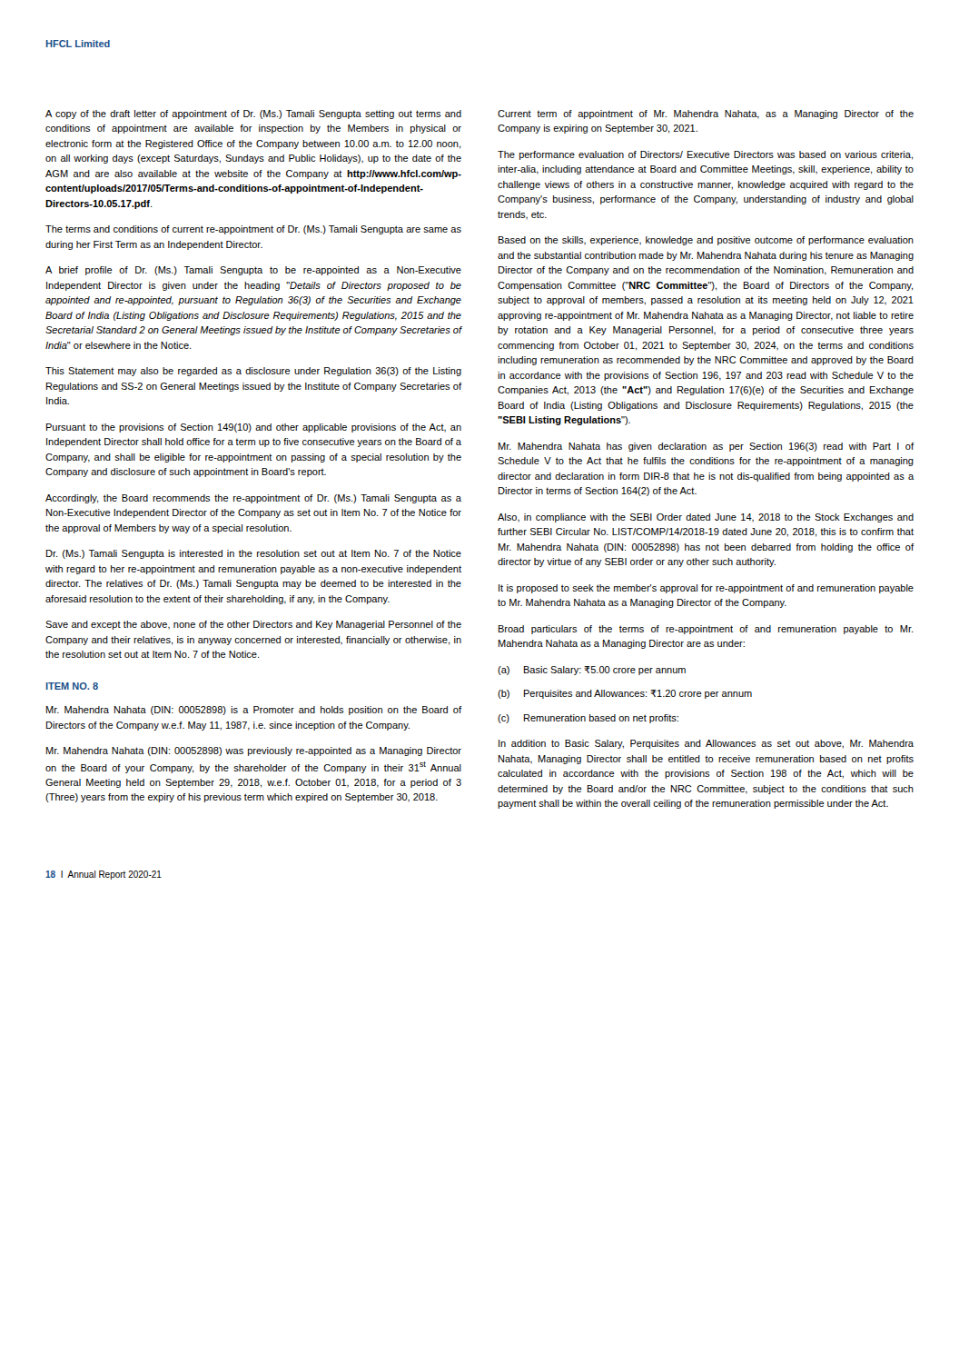HFCL Limited
A copy of the draft letter of appointment of Dr. (Ms.) Tamali Sengupta setting out terms and conditions of appointment are available for inspection by the Members in physical or electronic form at the Registered Office of the Company between 10.00 a.m. to 12.00 noon, on all working days (except Saturdays, Sundays and Public Holidays), up to the date of the AGM and are also available at the website of the Company at http://www.hfcl.com/wp-content/uploads/2017/05/Terms-and-conditions-of-appointment-of-Independent-Directors-10.05.17.pdf.
The terms and conditions of current re-appointment of Dr. (Ms.) Tamali Sengupta are same as during her First Term as an Independent Director.
A brief profile of Dr. (Ms.) Tamali Sengupta to be re-appointed as a Non-Executive Independent Director is given under the heading "Details of Directors proposed to be appointed and re-appointed, pursuant to Regulation 36(3) of the Securities and Exchange Board of India (Listing Obligations and Disclosure Requirements) Regulations, 2015 and the Secretarial Standard 2 on General Meetings issued by the Institute of Company Secretaries of India" or elsewhere in the Notice.
This Statement may also be regarded as a disclosure under Regulation 36(3) of the Listing Regulations and SS-2 on General Meetings issued by the Institute of Company Secretaries of India.
Pursuant to the provisions of Section 149(10) and other applicable provisions of the Act, an Independent Director shall hold office for a term up to five consecutive years on the Board of a Company, and shall be eligible for re-appointment on passing of a special resolution by the Company and disclosure of such appointment in Board's report.
Accordingly, the Board recommends the re-appointment of Dr. (Ms.) Tamali Sengupta as a Non-Executive Independent Director of the Company as set out in Item No. 7 of the Notice for the approval of Members by way of a special resolution.
Dr. (Ms.) Tamali Sengupta is interested in the resolution set out at Item No. 7 of the Notice with regard to her re-appointment and remuneration payable as a non-executive independent director. The relatives of Dr. (Ms.) Tamali Sengupta may be deemed to be interested in the aforesaid resolution to the extent of their shareholding, if any, in the Company.
Save and except the above, none of the other Directors and Key Managerial Personnel of the Company and their relatives, is in anyway concerned or interested, financially or otherwise, in the resolution set out at Item No. 7 of the Notice.
ITEM NO. 8
Mr. Mahendra Nahata (DIN: 00052898) is a Promoter and holds position on the Board of Directors of the Company w.e.f. May 11, 1987, i.e. since inception of the Company.
Mr. Mahendra Nahata (DIN: 00052898) was previously re-appointed as a Managing Director on the Board of your Company, by the shareholder of the Company in their 31st Annual General Meeting held on September 29, 2018, w.e.f. October 01, 2018, for a period of 3 (Three) years from the expiry of his previous term which expired on September 30, 2018.
Current term of appointment of Mr. Mahendra Nahata, as a Managing Director of the Company is expiring on September 30, 2021.
The performance evaluation of Directors/ Executive Directors was based on various criteria, inter-alia, including attendance at Board and Committee Meetings, skill, experience, ability to challenge views of others in a constructive manner, knowledge acquired with regard to the Company's business, performance of the Company, understanding of industry and global trends, etc.
Based on the skills, experience, knowledge and positive outcome of performance evaluation and the substantial contribution made by Mr. Mahendra Nahata during his tenure as Managing Director of the Company and on the recommendation of the Nomination, Remuneration and Compensation Committee ("NRC Committee"), the Board of Directors of the Company, subject to approval of members, passed a resolution at its meeting held on July 12, 2021 approving re-appointment of Mr. Mahendra Nahata as a Managing Director, not liable to retire by rotation and a Key Managerial Personnel, for a period of consecutive three years commencing from October 01, 2021 to September 30, 2024, on the terms and conditions including remuneration as recommended by the NRC Committee and approved by the Board in accordance with the provisions of Section 196, 197 and 203 read with Schedule V to the Companies Act, 2013 (the "Act") and Regulation 17(6)(e) of the Securities and Exchange Board of India (Listing Obligations and Disclosure Requirements) Regulations, 2015 (the "SEBI Listing Regulations").
Mr. Mahendra Nahata has given declaration as per Section 196(3) read with Part I of Schedule V to the Act that he fulfils the conditions for the re-appointment of a managing director and declaration in form DIR-8 that he is not dis-qualified from being appointed as a Director in terms of Section 164(2) of the Act.
Also, in compliance with the SEBI Order dated June 14, 2018 to the Stock Exchanges and further SEBI Circular No. LIST/COMP/14/2018-19 dated June 20, 2018, this is to confirm that Mr. Mahendra Nahata (DIN: 00052898) has not been debarred from holding the office of director by virtue of any SEBI order or any other such authority.
It is proposed to seek the member's approval for re-appointment of and remuneration payable to Mr. Mahendra Nahata as a Managing Director of the Company.
Broad particulars of the terms of re-appointment of and remuneration payable to Mr. Mahendra Nahata as a Managing Director are as under:
(a) Basic Salary: ₹5.00 crore per annum
(b) Perquisites and Allowances: ₹1.20 crore per annum
(c) Remuneration based on net profits:
In addition to Basic Salary, Perquisites and Allowances as set out above, Mr. Mahendra Nahata, Managing Director shall be entitled to receive remuneration based on net profits calculated in accordance with the provisions of Section 198 of the Act, which will be determined by the Board and/or the NRC Committee, subject to the conditions that such payment shall be within the overall ceiling of the remuneration permissible under the Act.
18 I Annual Report 2020-21